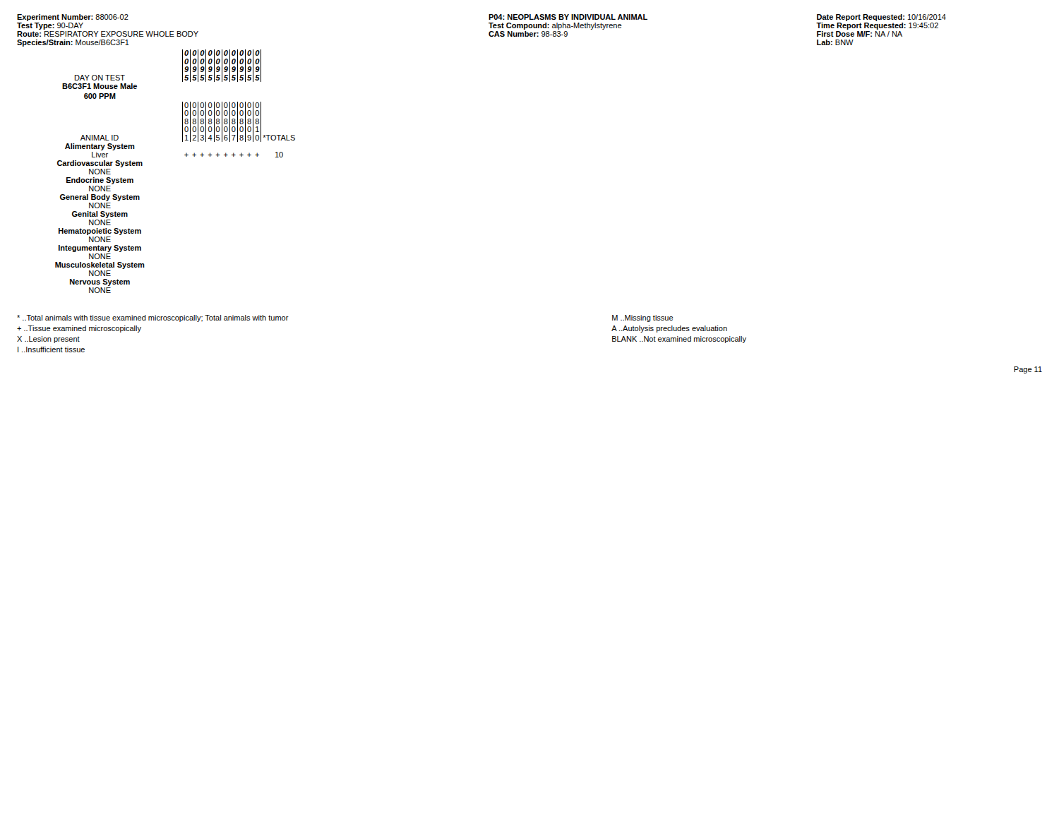| Experiment Number: 88006-02 Test Type: 90-DAY Route: RESPIRATORY EXPOSURE WHOLE BODY Species/Strain: Mouse/B6C3F1 | P04: NEOPLASMS BY INDIVIDUAL ANIMAL Test Compound: alpha-Methylstyrene CAS Number: 98-83-9 | Date Report Requested: 10/16/2014 Time Report Requested: 19:45:02 First Dose M/F: NA / NA Lab: BNW |
| DAY ON TEST | 0 0 9 5 | 0 0 9 5 | 0 0 9 5 | 0 0 9 5 | 0 0 9 5 | 0 0 9 5 | 0 0 9 5 | 0 0 9 5 | 0 0 9 5 | 0 0 9 5 | |
| B6C3F1 Mouse Male 600 PPM | | |
| ANIMAL ID | 0 0 8 0 1 | 0 0 8 0 2 | 0 0 8 0 3 | 0 0 8 0 4 | 0 0 8 0 5 | 0 0 8 0 6 | 0 0 8 0 7 | 0 0 8 0 8 | 0 0 8 0 9 | 0 0 8 1 0 | *TOTALS |
| Alimentary System | |
| Liver | + | + | + | + | + | + | + | + | + | + | 10 |
| Cardiovascular System | |
| NONE | |
| Endocrine System | |
| NONE | |
| General Body System | |
| NONE | |
| Genital System | |
| NONE | |
| Hematopoietic System | |
| NONE | |
| Integumentary System | |
| NONE | |
| Musculoskeletal System | |
| NONE | |
| Nervous System | |
| NONE | |
| * ..Total animals with tissue examined microscopically; Total animals with tumor + ..Tissue examined microscopically X ..Lesion present I ..Insufficient tissue | M ..Missing tissue A ..Autolysis precludes evaluation BLANK ..Not examined microscopically |
Page 11